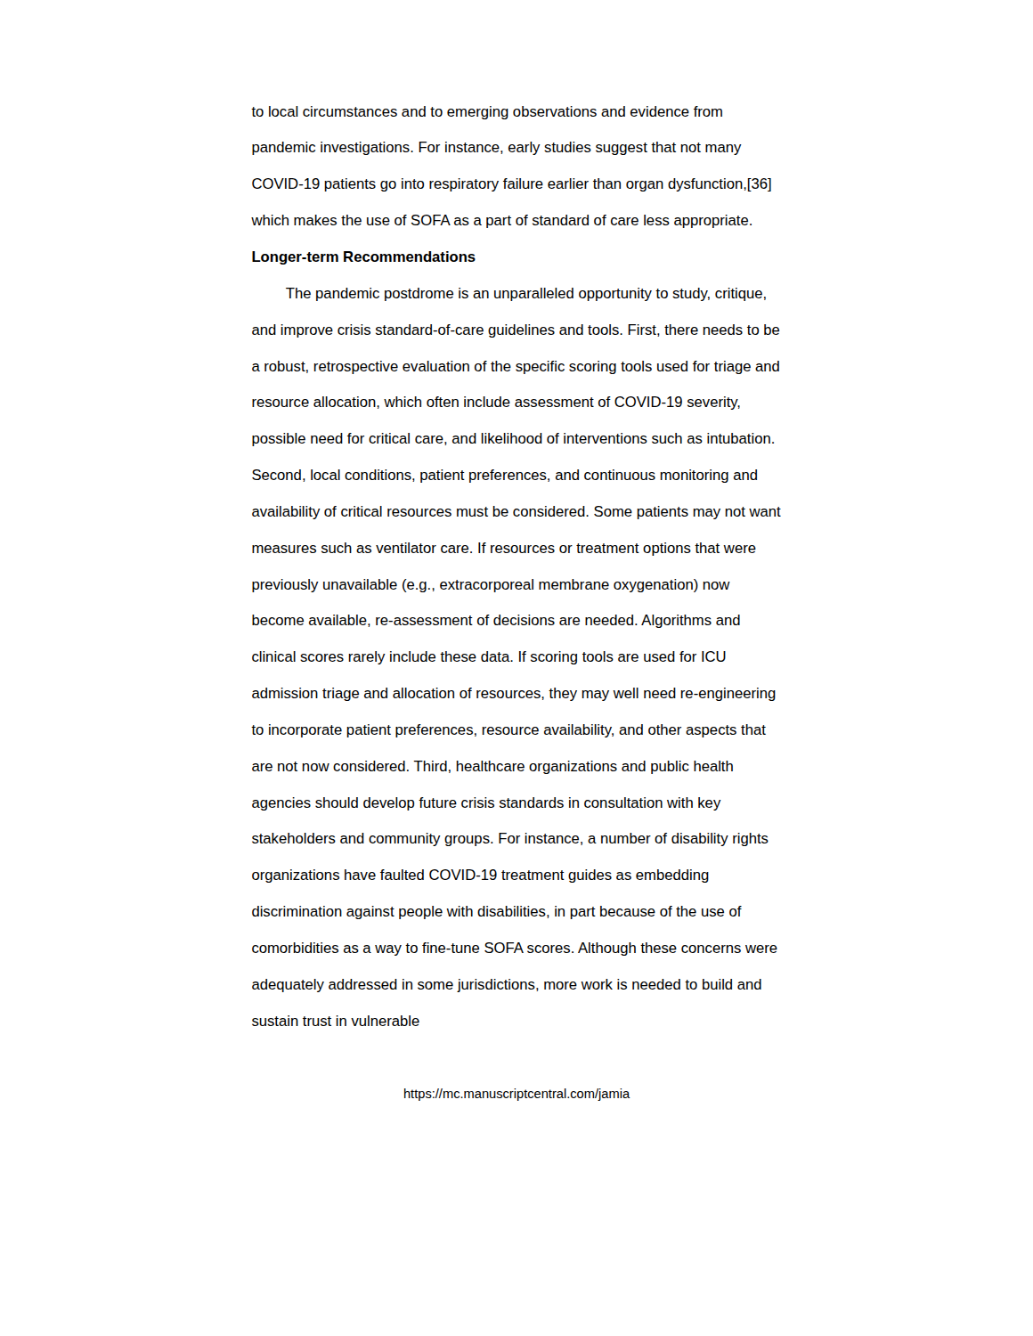to local circumstances and to emerging observations and evidence from pandemic investigations. For instance, early studies suggest that not many COVID-19 patients go into respiratory failure earlier than organ dysfunction,[36] which makes the use of SOFA as a part of standard of care less appropriate.
Longer-term Recommendations
The pandemic postdrome is an unparalleled opportunity to study, critique, and improve crisis standard-of-care guidelines and tools. First, there needs to be a robust, retrospective evaluation of the specific scoring tools used for triage and resource allocation, which often include assessment of COVID-19 severity, possible need for critical care, and likelihood of interventions such as intubation. Second, local conditions, patient preferences, and continuous monitoring and availability of critical resources must be considered. Some patients may not want measures such as ventilator care. If resources or treatment options that were previously unavailable (e.g., extracorporeal membrane oxygenation) now become available, re-assessment of decisions are needed. Algorithms and clinical scores rarely include these data. If scoring tools are used for ICU admission triage and allocation of resources, they may well need re-engineering to incorporate patient preferences, resource availability, and other aspects that are not now considered. Third, healthcare organizations and public health agencies should develop future crisis standards in consultation with key stakeholders and community groups. For instance, a number of disability rights organizations have faulted COVID-19 treatment guides as embedding discrimination against people with disabilities, in part because of the use of comorbidities as a way to fine-tune SOFA scores. Although these concerns were adequately addressed in some jurisdictions, more work is needed to build and sustain trust in vulnerable
https://mc.manuscriptcentral.com/jamia